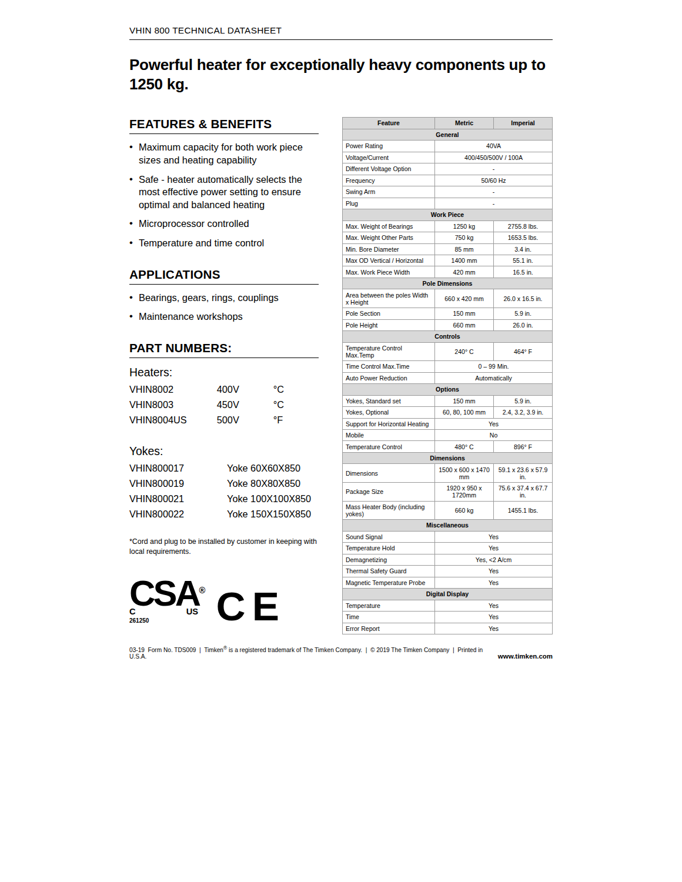VHIN 800 TECHNICAL DATASHEET
Powerful heater for exceptionally heavy components up to 1250 kg.
FEATURES & BENEFITS
Maximum capacity for both work piece sizes and heating capability
Safe - heater automatically selects the most effective power setting to ensure optimal and balanced heating
Microprocessor controlled
Temperature and time control
APPLICATIONS
Bearings, gears, rings, couplings
Maintenance workshops
PART NUMBERS:
Heaters:
| VHIN8002 | 400V | °C |
| VHIN8003 | 450V | °C |
| VHIN8004US | 500V | °F |
Yokes:
| VHIN800017 | Yoke 60X60X850 |
| VHIN800019 | Yoke 80X80X850 |
| VHIN800021 | Yoke 100X100X850 |
| VHIN800022 | Yoke 150X150X850 |
*Cord and plug to be installed by customer in keeping with local requirements.
CSA®
CUS
261250
C E
| Feature | Metric | Imperial |
| --- | --- | --- |
| General |
| Power Rating | 40VA |
| Voltage/Current | 400/450/500V / 100A |
| Different Voltage Option | - |
| Frequency | 50/60 Hz |
| Swing Arm | - |
| Plug | - |
| Work Piece |
| Max. Weight of Bearings | 1250 kg | 2755.8 lbs. |
| Max. Weight Other Parts | 750 kg | 1653.5 lbs. |
| Min. Bore Diameter | 85 mm | 3.4 in. |
| Max OD Vertical / Horizontal | 1400 mm | 55.1 in. |
| Max. Work Piece Width | 420 mm | 16.5 in. |
| Pole Dimensions |
| Area between the poles Width x Height | 660 x 420 mm | 26.0 x 16.5 in. |
| Pole Section | 150 mm | 5.9 in. |
| Pole Height | 660 mm | 26.0 in. |
| Controls |
| Temperature Control Max.Temp | 240° C | 464° F |
| Time Control Max.Time | 0 – 99 Min. |
| Auto Power Reduction | Automatically |
| Options |
| Yokes, Standard set | 150 mm | 5.9 in. |
| Yokes, Optional | 60, 80, 100 mm | 2.4, 3.2, 3.9 in. |
| Support for Horizontal Heating | Yes |
| Mobile | No |
| Temperature Control | 480° C | 896° F |
| Dimensions |
| Dimensions | 1500 x 600 x 1470 mm | 59.1 x 23.6 x 57.9 in. |
| Package Size | 1920 x 950 x 1720mm | 75.6 x 37.4 x 67.7 in. |
| Mass Heater Body (including yokes) | 660 kg | 1455.1 lbs. |
| Miscellaneous |
| Sound Signal | Yes |
| Temperature Hold | Yes |
| Demagnetizing | Yes, <2 A/cm |
| Thermal Safety Guard | Yes |
| Magnetic Temperature Probe | Yes |
| Digital Display |
| Temperature | Yes |
| Time | Yes |
| Error Report | Yes |
03-19 Form No. TDS009 | Timken® is a registered trademark of The Timken Company. | © 2019 The Timken Company | Printed in U.S.A.
www.timken.com